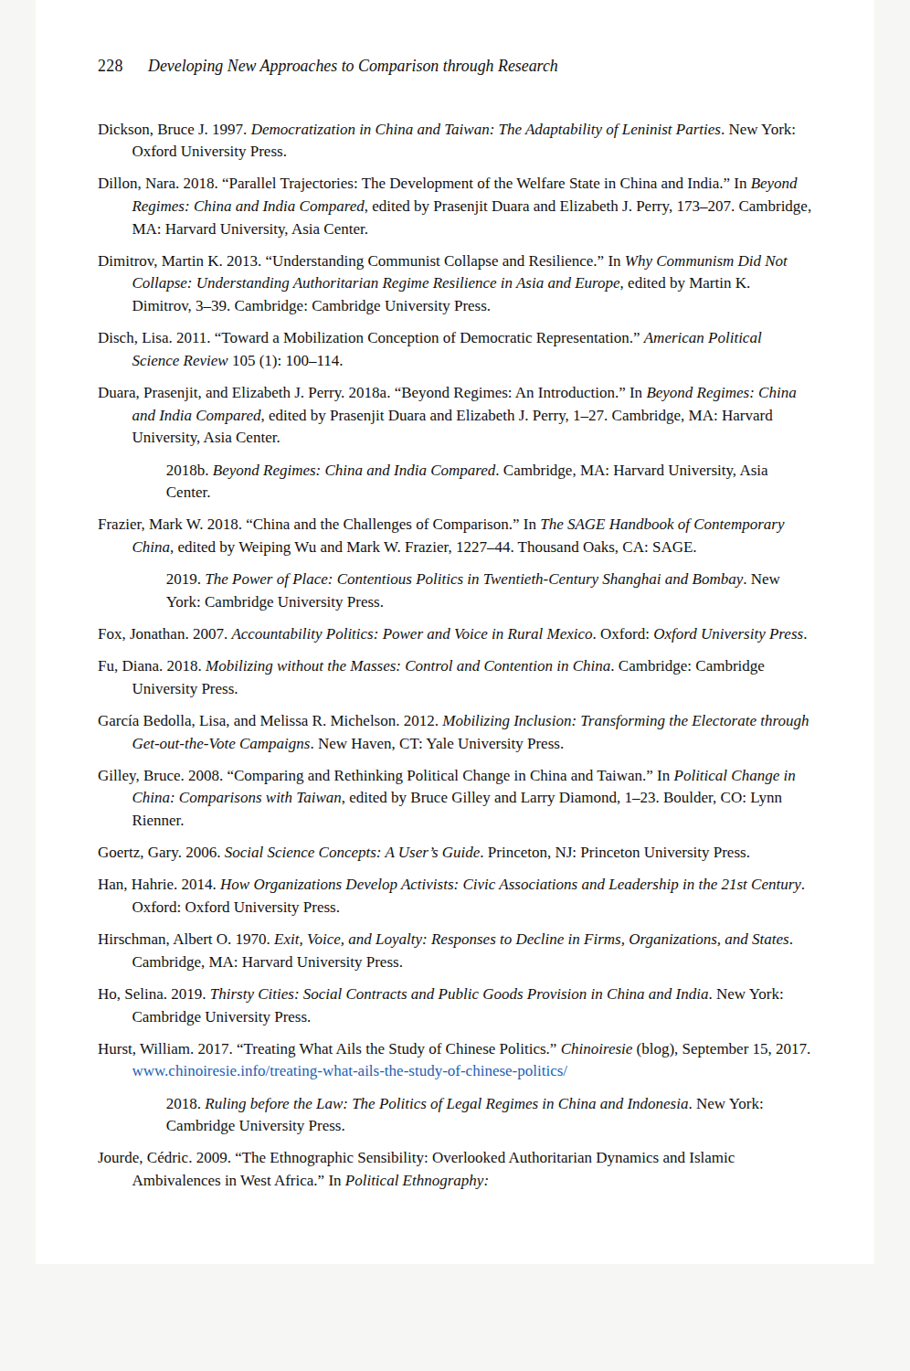228 Developing New Approaches to Comparison through Research
Dickson, Bruce J. 1997. Democratization in China and Taiwan: The Adaptability of Leninist Parties. New York: Oxford University Press.
Dillon, Nara. 2018. “Parallel Trajectories: The Development of the Welfare State in China and India.” In Beyond Regimes: China and India Compared, edited by Prasenjit Duara and Elizabeth J. Perry, 173–207. Cambridge, MA: Harvard University, Asia Center.
Dimitrov, Martin K. 2013. “Understanding Communist Collapse and Resilience.” In Why Communism Did Not Collapse: Understanding Authoritarian Regime Resilience in Asia and Europe, edited by Martin K. Dimitrov, 3–39. Cambridge: Cambridge University Press.
Disch, Lisa. 2011. “Toward a Mobilization Conception of Democratic Representation.” American Political Science Review 105 (1): 100–114.
Duara, Prasenjit, and Elizabeth J. Perry. 2018a. “Beyond Regimes: An Introduction.” In Beyond Regimes: China and India Compared, edited by Prasenjit Duara and Elizabeth J. Perry, 1–27. Cambridge, MA: Harvard University, Asia Center.
2018b. Beyond Regimes: China and India Compared. Cambridge, MA: Harvard University, Asia Center.
Frazier, Mark W. 2018. “China and the Challenges of Comparison.” In The SAGE Handbook of Contemporary China, edited by Weiping Wu and Mark W. Frazier, 1227–44. Thousand Oaks, CA: SAGE.
2019. The Power of Place: Contentious Politics in Twentieth-Century Shanghai and Bombay. New York: Cambridge University Press.
Fox, Jonathan. 2007. Accountability Politics: Power and Voice in Rural Mexico. Oxford: Oxford University Press.
Fu, Diana. 2018. Mobilizing without the Masses: Control and Contention in China. Cambridge: Cambridge University Press.
García Bedolla, Lisa, and Melissa R. Michelson. 2012. Mobilizing Inclusion: Transforming the Electorate through Get-out-the-Vote Campaigns. New Haven, CT: Yale University Press.
Gilley, Bruce. 2008. “Comparing and Rethinking Political Change in China and Taiwan.” In Political Change in China: Comparisons with Taiwan, edited by Bruce Gilley and Larry Diamond, 1–23. Boulder, CO: Lynn Rienner.
Goertz, Gary. 2006. Social Science Concepts: A User’s Guide. Princeton, NJ: Princeton University Press.
Han, Hahrie. 2014. How Organizations Develop Activists: Civic Associations and Leadership in the 21st Century. Oxford: Oxford University Press.
Hirschman, Albert O. 1970. Exit, Voice, and Loyalty: Responses to Decline in Firms, Organizations, and States. Cambridge, MA: Harvard University Press.
Ho, Selina. 2019. Thirsty Cities: Social Contracts and Public Goods Provision in China and India. New York: Cambridge University Press.
Hurst, William. 2017. “Treating What Ails the Study of Chinese Politics.” Chinoiresie (blog), September 15, 2017. www.chinoiresie.info/treating-what-ails-the-study-of-chinese-politics/
2018. Ruling before the Law: The Politics of Legal Regimes in China and Indonesia. New York: Cambridge University Press.
Jourde, Cédric. 2009. “The Ethnographic Sensibility: Overlooked Authoritarian Dynamics and Islamic Ambivalences in West Africa.” In Political Ethnography: